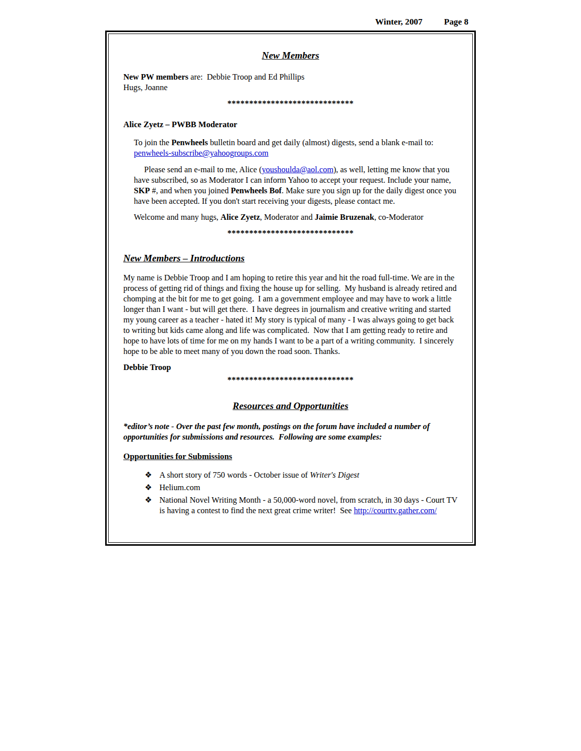Winter, 2007 Page 8
New Members
New PW members are: Debbie Troop and Ed Phillips
Hugs, Joanne
*****************************
Alice Zyetz – PWBB Moderator
To join the Penwheels bulletin board and get daily (almost) digests, send a blank e-mail to:
penwheels-subscribe@yahoogroups.com
Please send an e-mail to me, Alice (youshoulda@aol.com), as well, letting me know that you have subscribed, so as Moderator I can inform Yahoo to accept your request. Include your name, SKP #, and when you joined Penwheels Bof. Make sure you sign up for the daily digest once you have been accepted. If you don't start receiving your digests, please contact me.
Welcome and many hugs, Alice Zyetz, Moderator and Jaimie Bruzenak, co-Moderator
*****************************
New Members – Introductions
My name is Debbie Troop and I am hoping to retire this year and hit the road full-time. We are in the process of getting rid of things and fixing the house up for selling. My husband is already retired and chomping at the bit for me to get going. I am a government employee and may have to work a little longer than I want - but will get there. I have degrees in journalism and creative writing and started my young career as a teacher - hated it! My story is typical of many - I was always going to get back to writing but kids came along and life was complicated. Now that I am getting ready to retire and hope to have lots of time for me on my hands I want to be a part of a writing community. I sincerely hope to be able to meet many of you down the road soon. Thanks.
Debbie Troop
*****************************
Resources and Opportunities
*editor’s note - Over the past few month, postings on the forum have included a number of opportunities for submissions and resources. Following are some examples:
Opportunities for Submissions
A short story of 750 words - October issue of Writer's Digest
Helium.com
National Novel Writing Month - a 50,000-word novel, from scratch, in 30 days - Court TV is having a contest to find the next great crime writer! See http://courttv.gather.com/